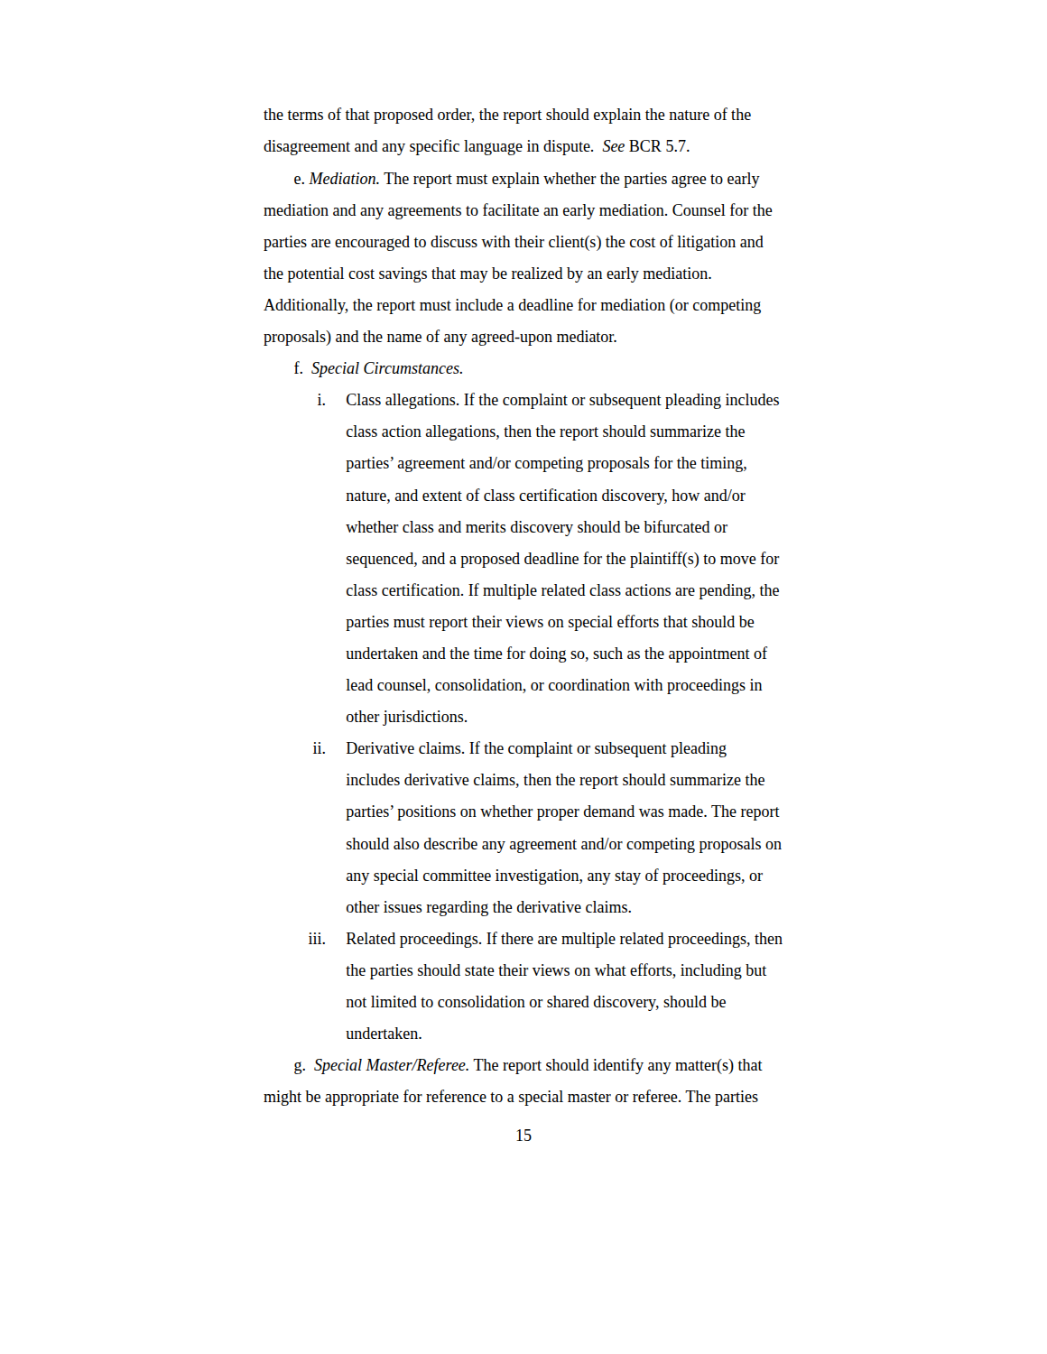the terms of that proposed order, the report should explain the nature of the disagreement and any specific language in dispute. See BCR 5.7.
e. Mediation. The report must explain whether the parties agree to early mediation and any agreements to facilitate an early mediation. Counsel for the parties are encouraged to discuss with their client(s) the cost of litigation and the potential cost savings that may be realized by an early mediation. Additionally, the report must include a deadline for mediation (or competing proposals) and the name of any agreed-upon mediator.
f. Special Circumstances.
i. Class allegations. If the complaint or subsequent pleading includes class action allegations, then the report should summarize the parties’ agreement and/or competing proposals for the timing, nature, and extent of class certification discovery, how and/or whether class and merits discovery should be bifurcated or sequenced, and a proposed deadline for the plaintiff(s) to move for class certification. If multiple related class actions are pending, the parties must report their views on special efforts that should be undertaken and the time for doing so, such as the appointment of lead counsel, consolidation, or coordination with proceedings in other jurisdictions.
ii. Derivative claims. If the complaint or subsequent pleading includes derivative claims, then the report should summarize the parties’ positions on whether proper demand was made. The report should also describe any agreement and/or competing proposals on any special committee investigation, any stay of proceedings, or other issues regarding the derivative claims.
iii. Related proceedings. If there are multiple related proceedings, then the parties should state their views on what efforts, including but not limited to consolidation or shared discovery, should be undertaken.
g. Special Master/Referee. The report should identify any matter(s) that might be appropriate for reference to a special master or referee. The parties
15